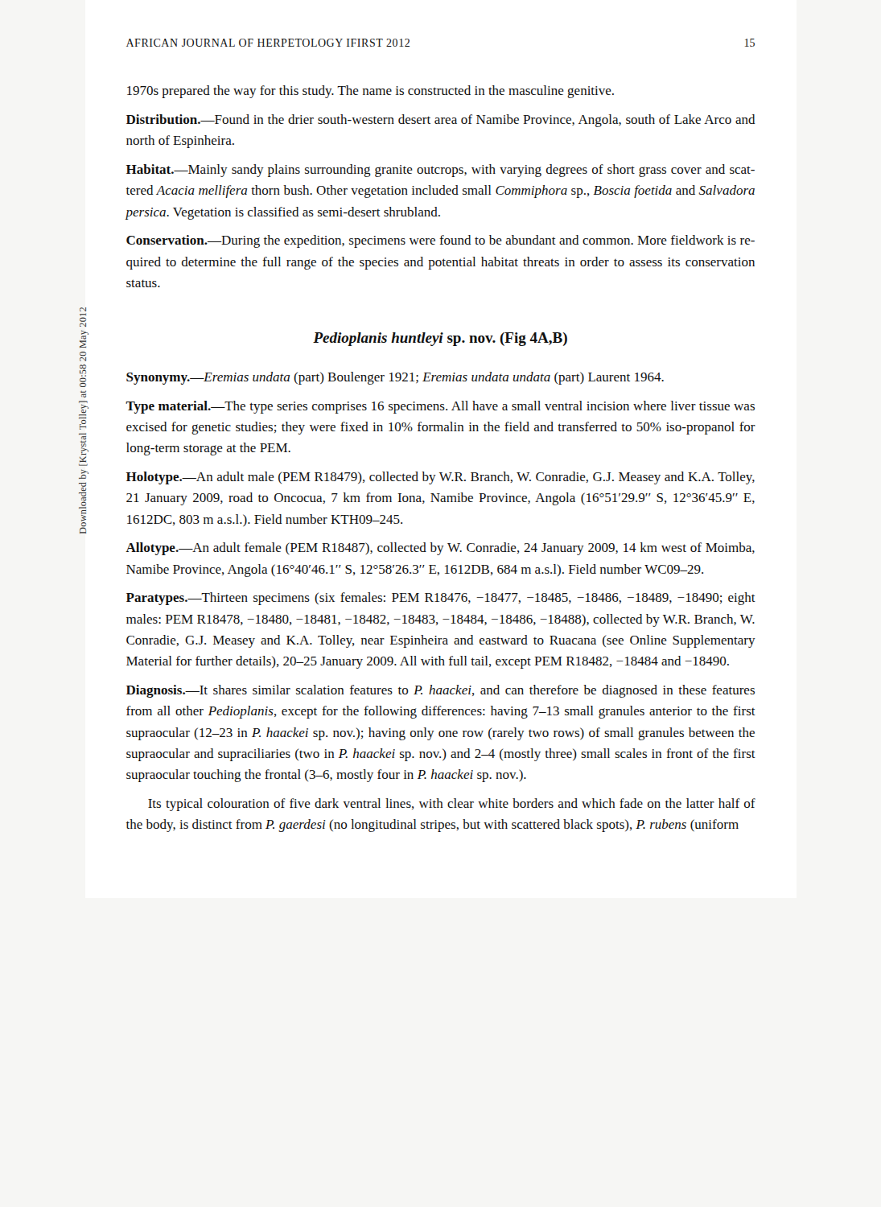Downloaded by [Krystal Tolley] at 00:58 20 May 2012
African Journal of Herpetology iFirst 2012 15
1970s prepared the way for this study. The name is constructed in the masculine genitive.
Distribution.—Found in the drier south-western desert area of Namibe Province, Angola, south of Lake Arco and north of Espinheira.
Habitat.—Mainly sandy plains surrounding granite outcrops, with varying degrees of short grass cover and scattered Acacia mellifera thorn bush. Other vegetation included small Commiphora sp., Boscia foetida and Salvadora persica. Vegetation is classified as semi-desert shrubland.
Conservation.—During the expedition, specimens were found to be abundant and common. More fieldwork is required to determine the full range of the species and potential habitat threats in order to assess its conservation status.
Pedioplanis huntleyi sp. nov. (Fig 4A,B)
Synonymy.—Eremias undata (part) Boulenger 1921; Eremias undata undata (part) Laurent 1964.
Type material.—The type series comprises 16 specimens. All have a small ventral incision where liver tissue was excised for genetic studies; they were fixed in 10% formalin in the field and transferred to 50% iso-propanol for long-term storage at the PEM.
Holotype.—An adult male (PEM R18479), collected by W.R. Branch, W. Conradie, G.J. Measey and K.A. Tolley, 21 January 2009, road to Oncocua, 7 km from Iona, Namibe Province, Angola (16°51′29.9′′ S, 12°36′45.9′′ E, 1612DC, 803 m a.s.l.). Field number KTH09–245.
Allotype.—An adult female (PEM R18487), collected by W. Conradie, 24 January 2009, 14 km west of Moimba, Namibe Province, Angola (16°40′46.1′′ S, 12°58′26.3′′ E, 1612DB, 684 m a.s.l). Field number WC09–29.
Paratypes.—Thirteen specimens (six females: PEM R18476, −18477, −18485, −18486, −18489, −18490; eight males: PEM R18478, −18480, −18481, −18482, −18483, −18484, −18486, −18488), collected by W.R. Branch, W. Conradie, G.J. Measey and K.A. Tolley, near Espinheira and eastward to Ruacana (see Online Supplementary Material for further details), 20–25 January 2009. All with full tail, except PEM R18482, −18484 and −18490.
Diagnosis.—It shares similar scalation features to P. haackei, and can therefore be diagnosed in these features from all other Pedioplanis, except for the following differences: having 7–13 small granules anterior to the first supraocular (12–23 in P. haackei sp. nov.); having only one row (rarely two rows) of small granules between the supraocular and supraciliaries (two in P. haackei sp. nov.) and 2–4 (mostly three) small scales in front of the first supraocular touching the frontal (3–6, mostly four in P. haackei sp. nov.).
Its typical colouration of five dark ventral lines, with clear white borders and which fade on the latter half of the body, is distinct from P. gaerdesi (no longitudinal stripes, but with scattered black spots), P. rubens (uniform